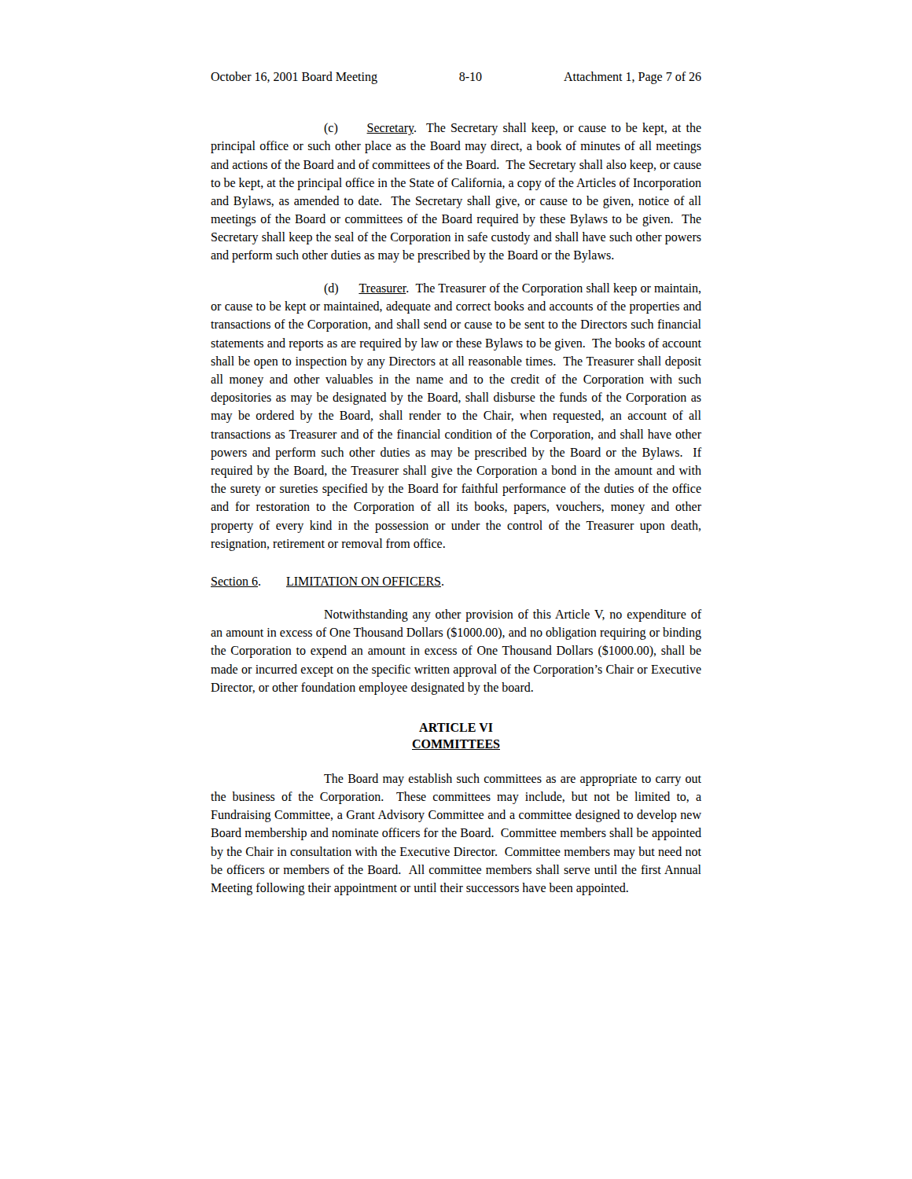October 16, 2001 Board Meeting
8-10
Attachment 1, Page 7 of 26
(c) Secretary. The Secretary shall keep, or cause to be kept, at the principal office or such other place as the Board may direct, a book of minutes of all meetings and actions of the Board and of committees of the Board. The Secretary shall also keep, or cause to be kept, at the principal office in the State of California, a copy of the Articles of Incorporation and Bylaws, as amended to date. The Secretary shall give, or cause to be given, notice of all meetings of the Board or committees of the Board required by these Bylaws to be given. The Secretary shall keep the seal of the Corporation in safe custody and shall have such other powers and perform such other duties as may be prescribed by the Board or the Bylaws.
(d) Treasurer. The Treasurer of the Corporation shall keep or maintain, or cause to be kept or maintained, adequate and correct books and accounts of the properties and transactions of the Corporation, and shall send or cause to be sent to the Directors such financial statements and reports as are required by law or these Bylaws to be given. The books of account shall be open to inspection by any Directors at all reasonable times. The Treasurer shall deposit all money and other valuables in the name and to the credit of the Corporation with such depositories as may be designated by the Board, shall disburse the funds of the Corporation as may be ordered by the Board, shall render to the Chair, when requested, an account of all transactions as Treasurer and of the financial condition of the Corporation, and shall have other powers and perform such other duties as may be prescribed by the Board or the Bylaws. If required by the Board, the Treasurer shall give the Corporation a bond in the amount and with the surety or sureties specified by the Board for faithful performance of the duties of the office and for restoration to the Corporation of all its books, papers, vouchers, money and other property of every kind in the possession or under the control of the Treasurer upon death, resignation, retirement or removal from office.
Section 6. LIMITATION ON OFFICERS.
Notwithstanding any other provision of this Article V, no expenditure of an amount in excess of One Thousand Dollars ($1000.00), and no obligation requiring or binding the Corporation to expend an amount in excess of One Thousand Dollars ($1000.00), shall be made or incurred except on the specific written approval of the Corporation’s Chair or Executive Director, or other foundation employee designated by the board.
ARTICLE VICOMMITTEES
The Board may establish such committees as are appropriate to carry out the business of the Corporation. These committees may include, but not be limited to, a Fundraising Committee, a Grant Advisory Committee and a committee designed to develop new Board membership and nominate officers for the Board. Committee members shall be appointed by the Chair in consultation with the Executive Director. Committee members may but need not be officers or members of the Board. All committee members shall serve until the first Annual Meeting following their appointment or until their successors have been appointed.